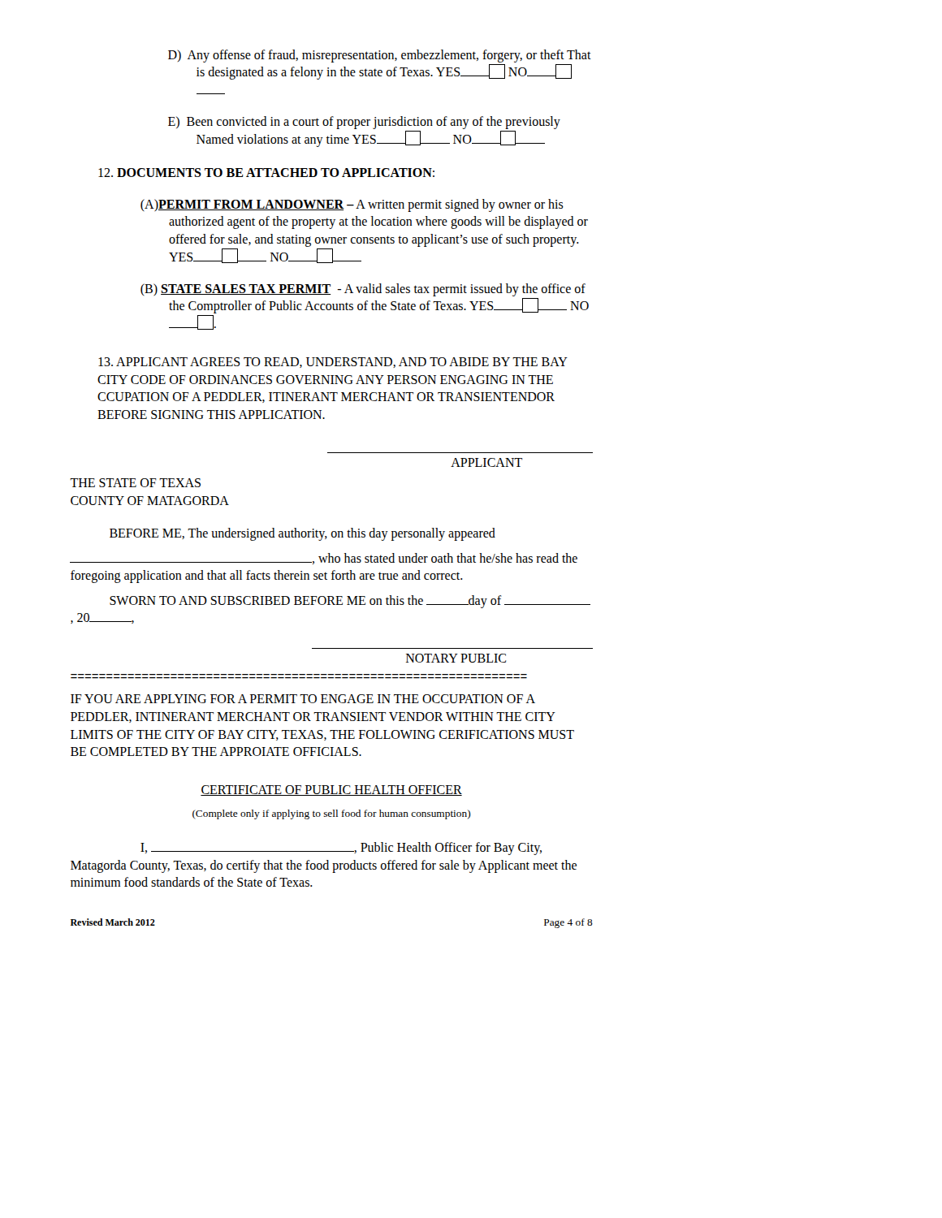D) Any offense of fraud, misrepresentation, embezzlement, forgery, or theft That is designated as a felony in the state of Texas. YES NO
E) Been convicted in a court of proper jurisdiction of any of the previously Named violations at any time YES NO
12. DOCUMENTS TO BE ATTACHED TO APPLICATION:
(A)PERMIT FROM LANDOWNER – A written permit signed by owner or his authorized agent of the property at the location where goods will be displayed or offered for sale, and stating owner consents to applicant’s use of such property. YES NO
(B) STATE SALES TAX PERMIT - A valid sales tax permit issued by the office of the Comptroller of Public Accounts of the State of Texas. YES NO .
13. APPLICANT AGREES TO READ, UNDERSTAND, AND TO ABIDE BY THE BAY CITY CODE OF ORDINANCES GOVERNING ANY PERSON ENGAGING IN THE CCUPATION OF A PEDDLER, ITINERANT MERCHANT OR TRANSIENTENDOR BEFORE SIGNING THIS APPLICATION.
APPLICANT
THE STATE OF TEXAS
COUNTY OF MATAGORDA
BEFORE ME, The undersigned authority, on this day personally appeared
, who has stated under oath that he/she has read the foregoing application and that all facts therein set forth are true and correct.
SWORN TO AND SUBSCRIBED BEFORE ME on this the day of , 20 ,
NOTARY PUBLIC
================================================================
IF YOU ARE APPLYING FOR A PERMIT TO ENGAGE IN THE OCCUPATION OF A PEDDLER, INTINERANT MERCHANT OR TRANSIENT VENDOR WITHIN THE CITY LIMITS OF THE CITY OF BAY CITY, TEXAS, THE FOLLOWING CERIFICATIONS MUST BE COMPLETED BY THE APPROIATE OFFICIALS.
CERTIFICATE OF PUBLIC HEALTH OFFICER
(Complete only if applying to sell food for human consumption)
I, , Public Health Officer for Bay City, Matagorda County, Texas, do certify that the food products offered for sale by Applicant meet the minimum food standards of the State of Texas.
Revised March 2012
Page 4 of 8